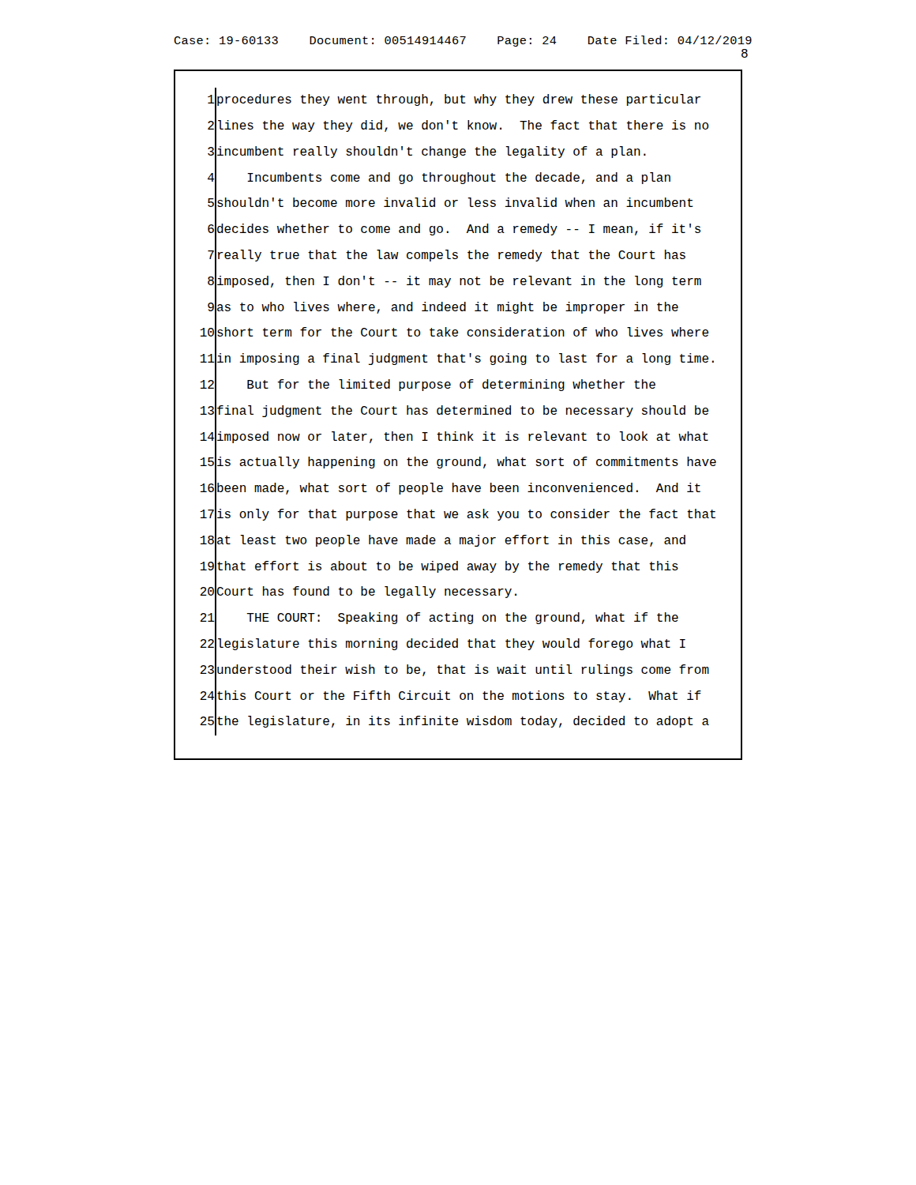Case: 19-60133 Document: 00514914467 Page: 24 Date Filed: 04/12/2019
8
| 1 | procedures they went through, but why they drew these particular |
| 2 | lines the way they did, we don't know. The fact that there is no |
| 3 | incumbent really shouldn't change the legality of a plan. |
| 4 | Incumbents come and go throughout the decade, and a plan |
| 5 | shouldn't become more invalid or less invalid when an incumbent |
| 6 | decides whether to come and go. And a remedy -- I mean, if it's |
| 7 | really true that the law compels the remedy that the Court has |
| 8 | imposed, then I don't -- it may not be relevant in the long term |
| 9 | as to who lives where, and indeed it might be improper in the |
| 10 | short term for the Court to take consideration of who lives where |
| 11 | in imposing a final judgment that's going to last for a long time. |
| 12 | But for the limited purpose of determining whether the |
| 13 | final judgment the Court has determined to be necessary should be |
| 14 | imposed now or later, then I think it is relevant to look at what |
| 15 | is actually happening on the ground, what sort of commitments have |
| 16 | been made, what sort of people have been inconvenienced. And it |
| 17 | is only for that purpose that we ask you to consider the fact that |
| 18 | at least two people have made a major effort in this case, and |
| 19 | that effort is about to be wiped away by the remedy that this |
| 20 | Court has found to be legally necessary. |
| 21 | THE COURT: Speaking of acting on the ground, what if the |
| 22 | legislature this morning decided that they would forego what I |
| 23 | understood their wish to be, that is wait until rulings come from |
| 24 | this Court or the Fifth Circuit on the motions to stay. What if |
| 25 | the legislature, in its infinite wisdom today, decided to adopt a |